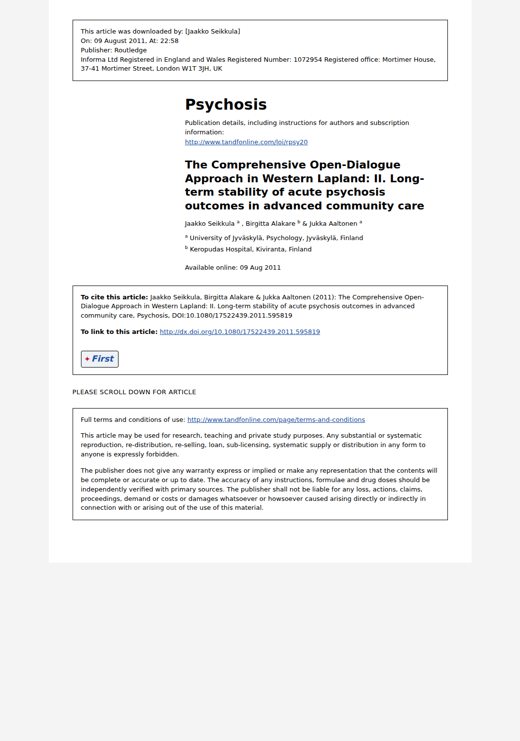This article was downloaded by: [Jaakko Seikkula]
On: 09 August 2011, At: 22:58
Publisher: Routledge
Informa Ltd Registered in England and Wales Registered Number: 1072954 Registered office: Mortimer House, 37-41 Mortimer Street, London W1T 3JH, UK
Psychosis
Publication details, including instructions for authors and subscription information:
http://www.tandfonline.com/loi/rpsy20
The Comprehensive Open-Dialogue Approach in Western Lapland: II. Long-term stability of acute psychosis outcomes in advanced community care
Jaakko Seikkula a , Birgitta Alakare b & Jukka Aaltonen a
a University of Jyväskylä, Psychology, Jyväskylä, Finland
b Keropudas Hospital, Kiviranta, Finland
Available online: 09 Aug 2011
To cite this article: Jaakko Seikkula, Birgitta Alakare & Jukka Aaltonen (2011): The Comprehensive Open-Dialogue Approach in Western Lapland: II. Long-term stability of acute psychosis outcomes in advanced community care, Psychosis, DOI:10.1080/17522439.2011.595819
To link to this article: http://dx.doi.org/10.1080/17522439.2011.595819
✦First
PLEASE SCROLL DOWN FOR ARTICLE
Full terms and conditions of use: http://www.tandfonline.com/page/terms-and-conditions
This article may be used for research, teaching and private study purposes. Any substantial or systematic reproduction, re-distribution, re-selling, loan, sub-licensing, systematic supply or distribution in any form to anyone is expressly forbidden.
The publisher does not give any warranty express or implied or make any representation that the contents will be complete or accurate or up to date. The accuracy of any instructions, formulae and drug doses should be independently verified with primary sources. The publisher shall not be liable for any loss, actions, claims, proceedings, demand or costs or damages whatsoever or howsoever caused arising directly or indirectly in connection with or arising out of the use of this material.